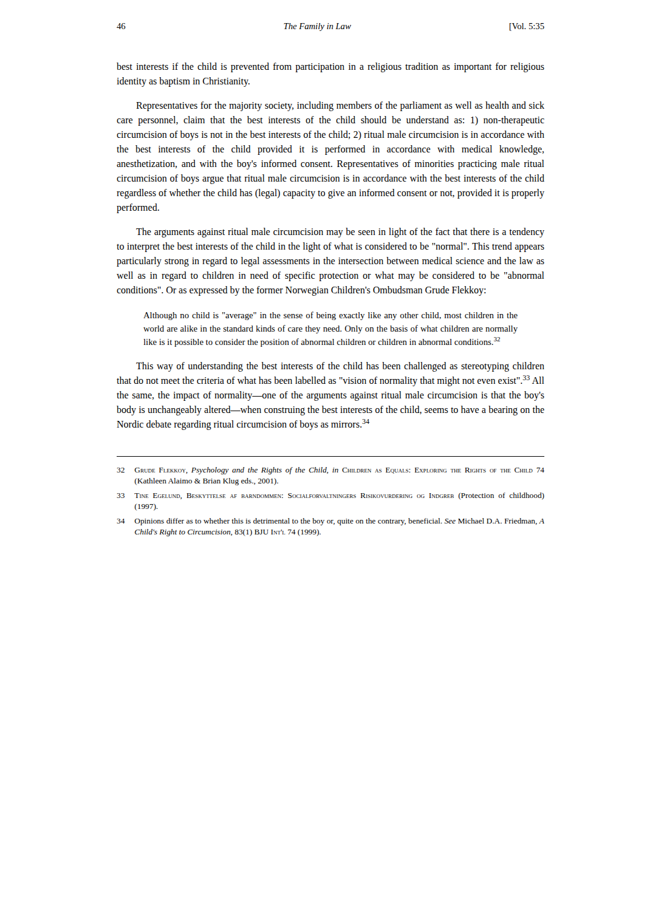46 The Family in Law [Vol. 5:35
best interests if the child is prevented from participation in a religious tradition as important for religious identity as baptism in Christianity.
Representatives for the majority society, including members of the parliament as well as health and sick care personnel, claim that the best interests of the child should be understand as: 1) non-therapeutic circumcision of boys is not in the best interests of the child; 2) ritual male circumcision is in accordance with the best interests of the child provided it is performed in accordance with medical knowledge, anesthetization, and with the boy's informed consent. Representatives of minorities practicing male ritual circumcision of boys argue that ritual male circumcision is in accordance with the best interests of the child regardless of whether the child has (legal) capacity to give an informed consent or not, provided it is properly performed.
The arguments against ritual male circumcision may be seen in light of the fact that there is a tendency to interpret the best interests of the child in the light of what is considered to be "normal". This trend appears particularly strong in regard to legal assessments in the intersection between medical science and the law as well as in regard to children in need of specific protection or what may be considered to be "abnormal conditions". Or as expressed by the former Norwegian Children's Ombudsman Grude Flekkoy:
Although no child is "average" in the sense of being exactly like any other child, most children in the world are alike in the standard kinds of care they need. Only on the basis of what children are normally like is it possible to consider the position of abnormal children or children in abnormal conditions.32
This way of understanding the best interests of the child has been challenged as stereotyping children that do not meet the criteria of what has been labelled as "vision of normality that might not even exist".33 All the same, the impact of normality—one of the arguments against ritual male circumcision is that the boy's body is unchangeably altered—when construing the best interests of the child, seems to have a bearing on the Nordic debate regarding ritual circumcision of boys as mirrors.34
32 Grude Flekkoy, Psychology and the Rights of the Child, in Children as Equals: Exploring the Rights of the Child 74 (Kathleen Alaimo & Brian Klug eds., 2001).
33 Tine Egelund, Beskyttelse af barndommen: Socialforvaltningers Risikovurdering og Indgreb (Protection of childhood) (1997).
34 Opinions differ as to whether this is detrimental to the boy or, quite on the contrary, beneficial. See Michael D.A. Friedman, A Child's Right to Circumcision, 83(1) BJU Int'l 74 (1999).